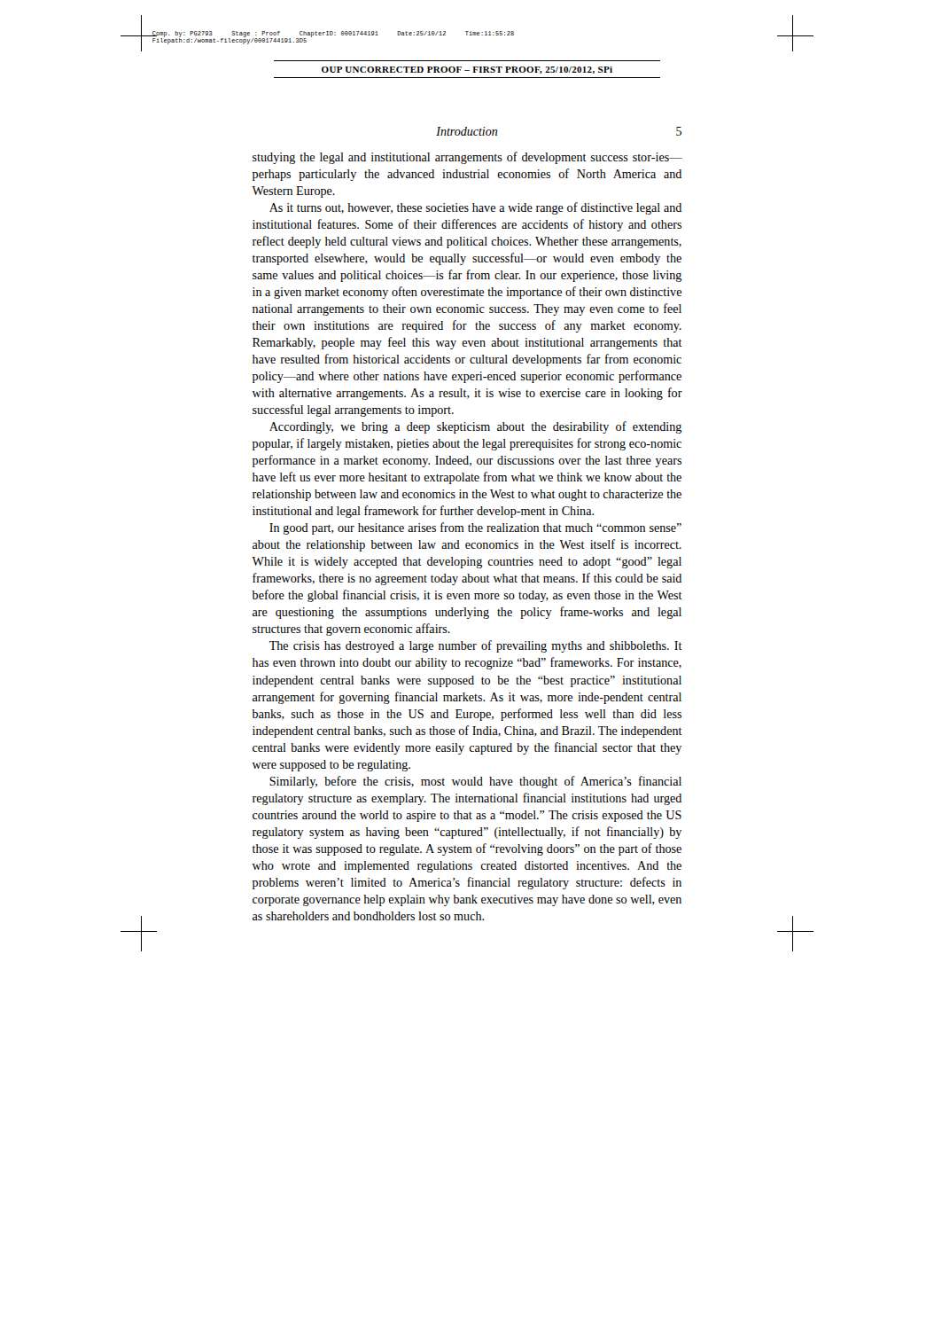Comp. by: PG2793 Stage : Proof ChapterID: 0001744191 Date:25/10/12 Time:11:55:28 Filepath:d:/womat-filecopy/0001744191.3D5
OUP UNCORRECTED PROOF – FIRST PROOF, 25/10/2012, SPi
Introduction
5
studying the legal and institutional arrangements of development success stor‐ies—perhaps particularly the advanced industrial economies of North America and Western Europe.
As it turns out, however, these societies have a wide range of distinctive legal and institutional features. Some of their differences are accidents of history and others reflect deeply held cultural views and political choices. Whether these arrangements, transported elsewhere, would be equally successful—or would even embody the same values and political choices—is far from clear. In our experience, those living in a given market economy often overestimate the importance of their own distinctive national arrangements to their own economic success. They may even come to feel their own institutions are required for the success of any market economy. Remarkably, people may feel this way even about institutional arrangements that have resulted from historical accidents or cultural developments far from economic policy—and where other nations have experi‐enced superior economic performance with alternative arrangements. As a result, it is wise to exercise care in looking for successful legal arrangements to import.
Accordingly, we bring a deep skepticism about the desirability of extending popular, if largely mistaken, pieties about the legal prerequisites for strong eco‐nomic performance in a market economy. Indeed, our discussions over the last three years have left us ever more hesitant to extrapolate from what we think we know about the relationship between law and economics in the West to what ought to characterize the institutional and legal framework for further develop‐ment in China.
In good part, our hesitance arises from the realization that much “common sense” about the relationship between law and economics in the West itself is incorrect. While it is widely accepted that developing countries need to adopt “good” legal frameworks, there is no agreement today about what that means. If this could be said before the global financial crisis, it is even more so today, as even those in the West are questioning the assumptions underlying the policy frame‐works and legal structures that govern economic affairs.
The crisis has destroyed a large number of prevailing myths and shibboleths. It has even thrown into doubt our ability to recognize “bad” frameworks. For instance, independent central banks were supposed to be the “best practice” institutional arrangement for governing financial markets. As it was, more inde‐pendent central banks, such as those in the US and Europe, performed less well than did less independent central banks, such as those of India, China, and Brazil. The independent central banks were evidently more easily captured by the financial sector that they were supposed to be regulating.
Similarly, before the crisis, most would have thought of America’s financial regulatory structure as exemplary. The international financial institutions had urged countries around the world to aspire to that as a “model.” The crisis exposed the US regulatory system as having been “captured” (intellectually, if not financially) by those it was supposed to regulate. A system of “revolving doors” on the part of those who wrote and implemented regulations created distorted incentives. And the problems weren’t limited to America’s financial regulatory structure: defects in corporate governance help explain why bank executives may have done so well, even as shareholders and bondholders lost so much.